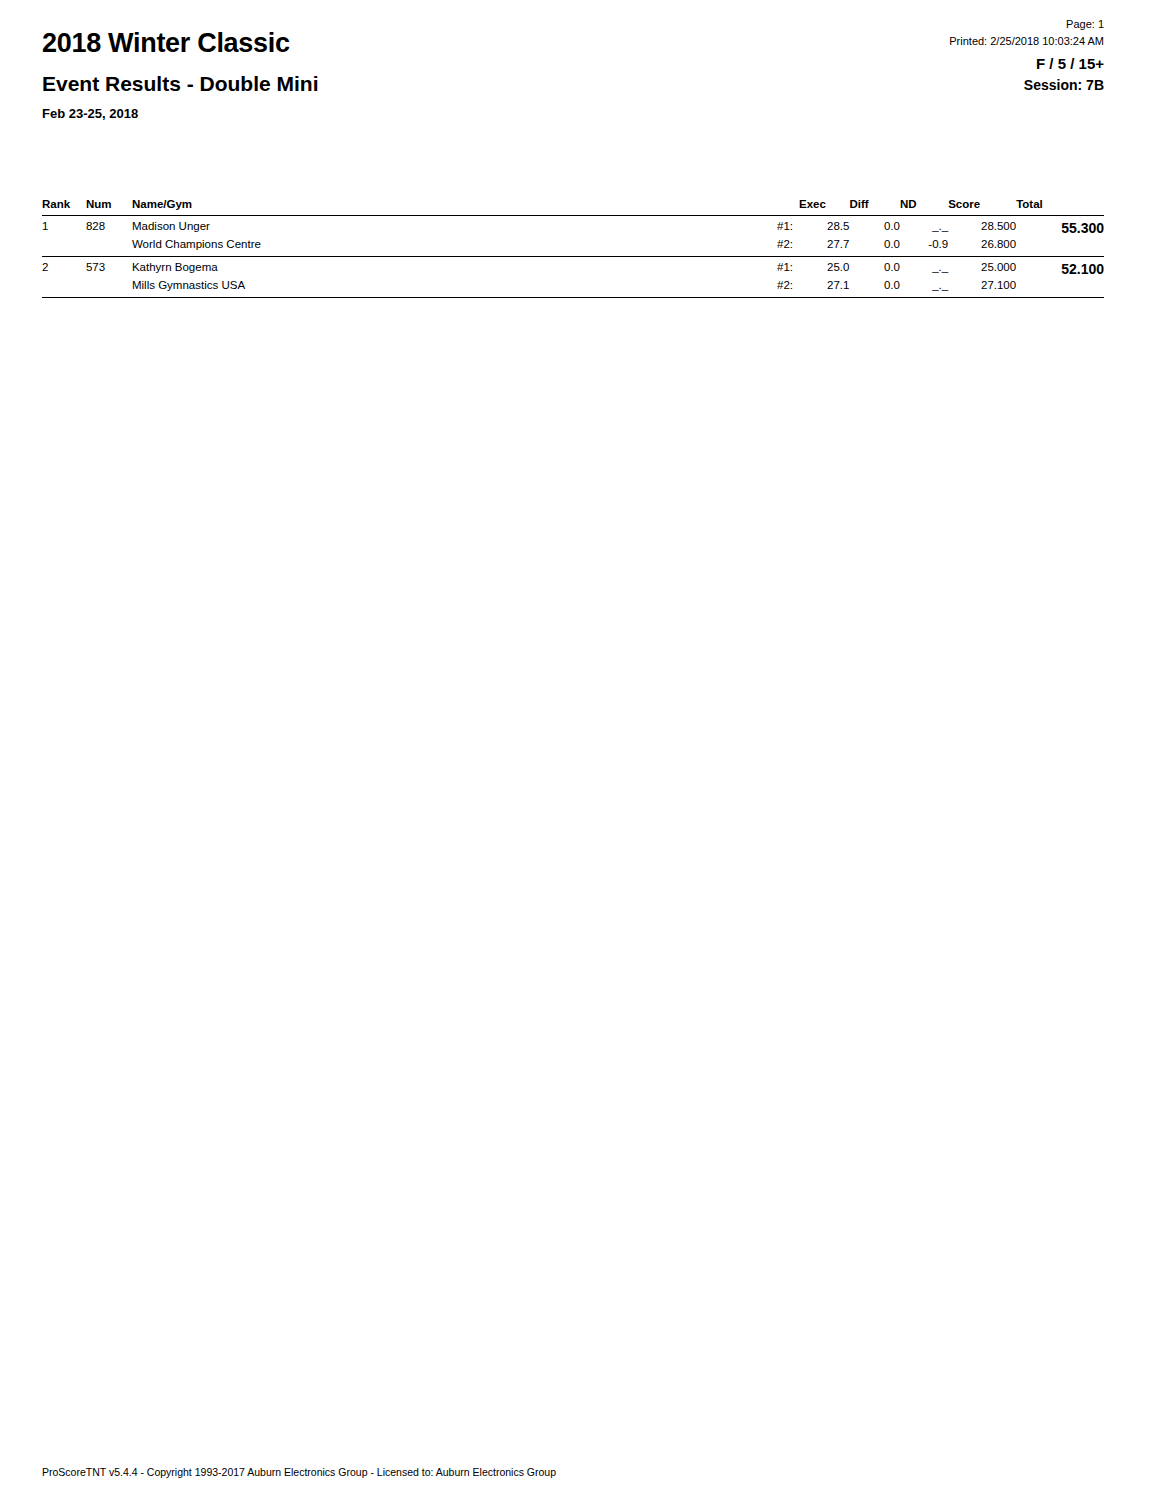2018 Winter Classic
Event Results - Double Mini
Feb 23-25, 2018
Page: 1
Printed: 2/25/2018 10:03:24 AM
F / 5 / 15+
Session: 7B
| Rank | Num | Name/Gym | | Exec | Diff | ND | Score | Total |
| --- | --- | --- | --- | --- | --- | --- | --- | --- |
| 1 | 828 | Madison Unger | #1: | 28.5 | 0.0 | _._ | 28.500 | 55.300 |
| | | World Champions Centre | #2: | 27.7 | 0.0 | -0.9 | 26.800 | |
| 2 | 573 | Kathyrn Bogema | #1: | 25.0 | 0.0 | _._ | 25.000 | 52.100 |
| | | Mills Gymnastics USA | #2: | 27.1 | 0.0 | _._ | 27.100 | |
ProScoreTNT v5.4.4 - Copyright 1993-2017 Auburn Electronics Group - Licensed to: Auburn Electronics Group